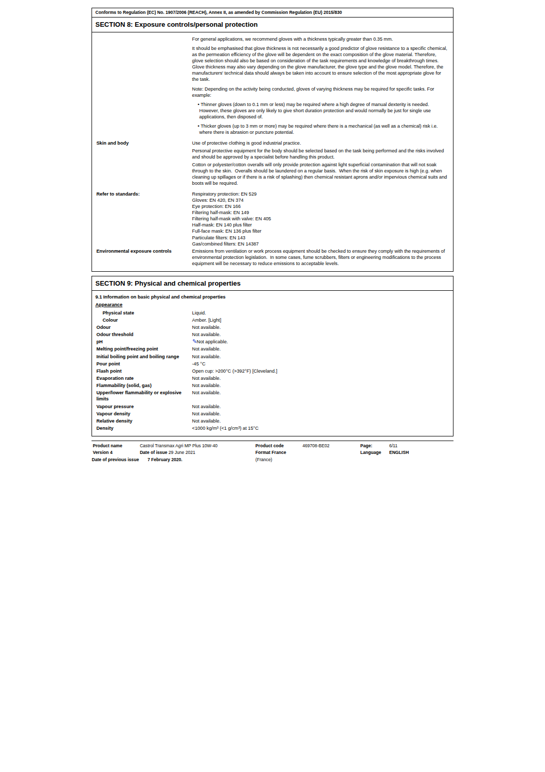Conforms to Regulation (EC) No. 1907/2006 (REACH), Annex II, as amended by Commission Regulation (EU) 2015/830
SECTION 8: Exposure controls/personal protection
| | For general applications, we recommend gloves with a thickness typically greater than 0.35 mm. It should be emphasised that glove thickness is not necessarily a good predictor of glove resistance to a specific chemical, as the permeation efficiency of the glove will be dependent on the exact composition of the glove material. Therefore, glove selection should also be based on consideration of the task requirements and knowledge of breakthrough times. Glove thickness may also vary depending on the glove manufacturer, the glove type and the glove model. Therefore, the manufacturers' technical data should always be taken into account to ensure selection of the most appropriate glove for the task. Note: Depending on the activity being conducted, gloves of varying thickness may be required for specific tasks. For example: • Thinner gloves (down to 0.1 mm or less) may be required where a high degree of manual dexterity is needed. However, these gloves are only likely to give short duration protection and would normally be just for single use applications, then disposed of. • Thicker gloves (up to 3 mm or more) may be required where there is a mechanical (as well as a chemical) risk i.e. where there is abrasion or puncture potential. |
| Skin and body | Use of protective clothing is good industrial practice. Personal protective equipment for the body should be selected based on the task being performed and the risks involved and should be approved by a specialist before handling this product. Cotton or polyester/cotton overalls will only provide protection against light superficial contamination that will not soak through to the skin. Overalls should be laundered on a regular basis. When the risk of skin exposure is high (e.g. when cleaning up spillages or if there is a risk of splashing) then chemical resistant aprons and/or impervious chemical suits and boots will be required. |
| Refer to standards: | Respiratory protection: EN 529 Gloves: EN 420, EN 374 Eye protection: EN 166 Filtering half-mask: EN 149 Filtering half-mask with valve: EN 405 Half-mask: EN 140 plus filter Full-face mask: EN 136 plus filter Particulate filters: EN 143 Gas/combined filters: EN 14387 |
| Environmental exposure controls | Emissions from ventilation or work process equipment should be checked to ensure they comply with the requirements of environmental protection legislation. In some cases, fume scrubbers, filters or engineering modifications to the process equipment will be necessary to reduce emissions to acceptable levels. |
SECTION 9: Physical and chemical properties
9.1 Information on basic physical and chemical properties
Appearance
| Physical state | Liquid. |
| Colour | Amber. [Light] |
| Odour | Not available. |
| Odour threshold | Not available. |
| pH | ✎ Not applicable. |
| Melting point/freezing point | Not available. |
| Initial boiling point and boiling range | Not available. |
| Pour point | -45 °C |
| Flash point | Open cup: >200°C (>392°F) [Cleveland.] |
| Evaporation rate | Not available. |
| Flammability (solid, gas) | Not available. |
| Upper/lower flammability or explosive limits | Not available. |
| Vapour pressure | Not available. |
| Vapour density | Not available. |
| Relative density | Not available. |
| Density | <1000 kg/m³ (<1 g/cm³) at 15°C |
| Product name | Castrol Transmax Agri MP Plus 10W-40 | Product code | 469708-BE02 | Page: | 6/11 |
| Version 4 | Date of issue 29 June 2021 | Format France | | Language | ENGLISH |
| Date of previous issue 7 February 2020. | (France) | | | |